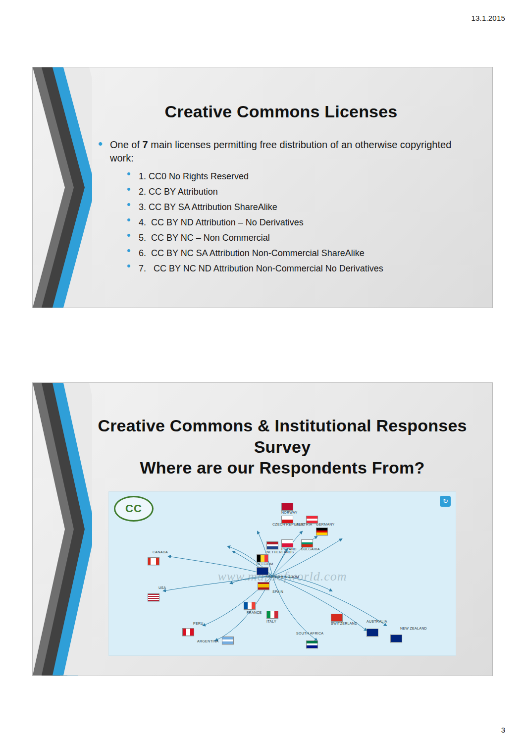13.1.2015
Creative Commons Licenses
One of 7 main licenses permitting free distribution of an otherwise copyrighted work:
1. CC0 No Rights Reserved
2. CC BY Attribution
3. CC BY SA Attribution ShareAlike
4. CC BY ND Attribution – No Derivatives
5. CC BY NC – Non Commercial
6. CC BY NC SA Attribution Non-Commercial ShareAlike
7. CC BY NC ND Attribution Non-Commercial No Derivatives
Creative Commons & Institutional Responses Survey
Where are our Respondents From?
CC
↻
www.mapsofworld.com
Canada USA Peru Argentina South Africa France Italy Spain United Kingdom Belgium Netherlands Germany Austria Czech Republic Norway Poland Bulgaria Switzerland Australia New Zealand
3